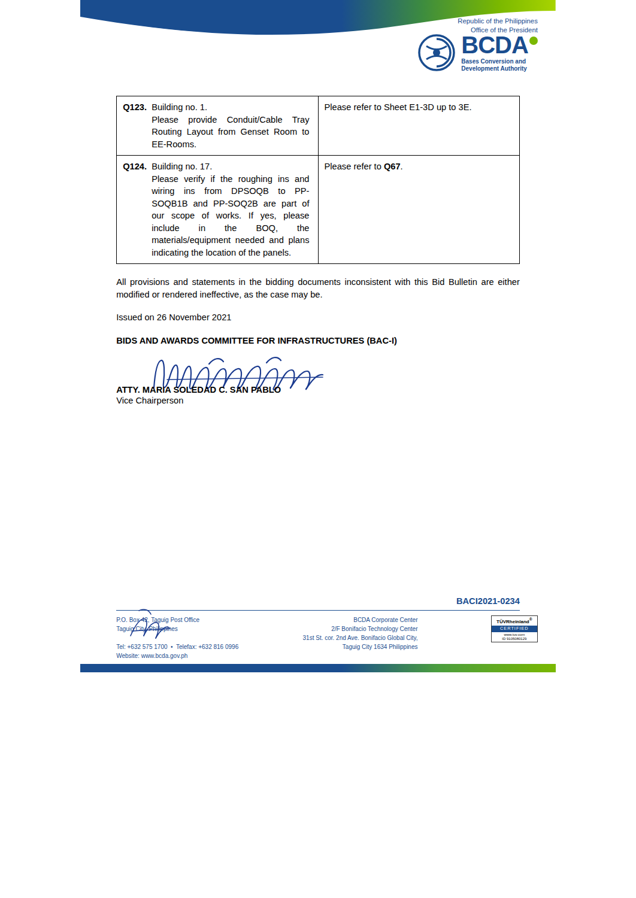Republic of the Philippines
Office of the President
BCDA
Bases Conversion and
Development Authority
| Q123. Building no. 1. Please provide Conduit/Cable Tray Routing Layout from Genset Room to EE-Rooms. | Please refer to Sheet E1-3D up to 3E. |
| Q124. Building no. 17. Please verify if the roughing ins and wiring ins from DPSOQB to PP-SOQB1B and PP-SOQ2B are part of our scope of works. If yes, please include in the BOQ, the materials/equipment needed and plans indicating the location of the panels. | Please refer to Q67 . |
All provisions and statements in the bidding documents inconsistent with this Bid Bulletin are either modified or rendered ineffective, as the case may be.
Issued on 26 November 2021
BIDS AND AWARDS COMMITTEE FOR INFRASTRUCTURES (BAC-I)
ATTY. MARIA SOLEDAD C. SAN PABLO
Vice Chairperson
BACI2021-0234
P.O. Box 42, Taguig Post Office
Taguig City, Philippines
Tel: +632 575 1700 • Telefax: +632 816 0996
Website: www.bcda.gov.ph
BCDA Corporate Center
2/F Bonifacio Technology Center
31st St. cor. 2nd Ave. Bonifacio Global City,
Taguig City 1634 Philippines
TÜVRheinland®
CERTIFIED
www.tuv.com
ID 9105080129